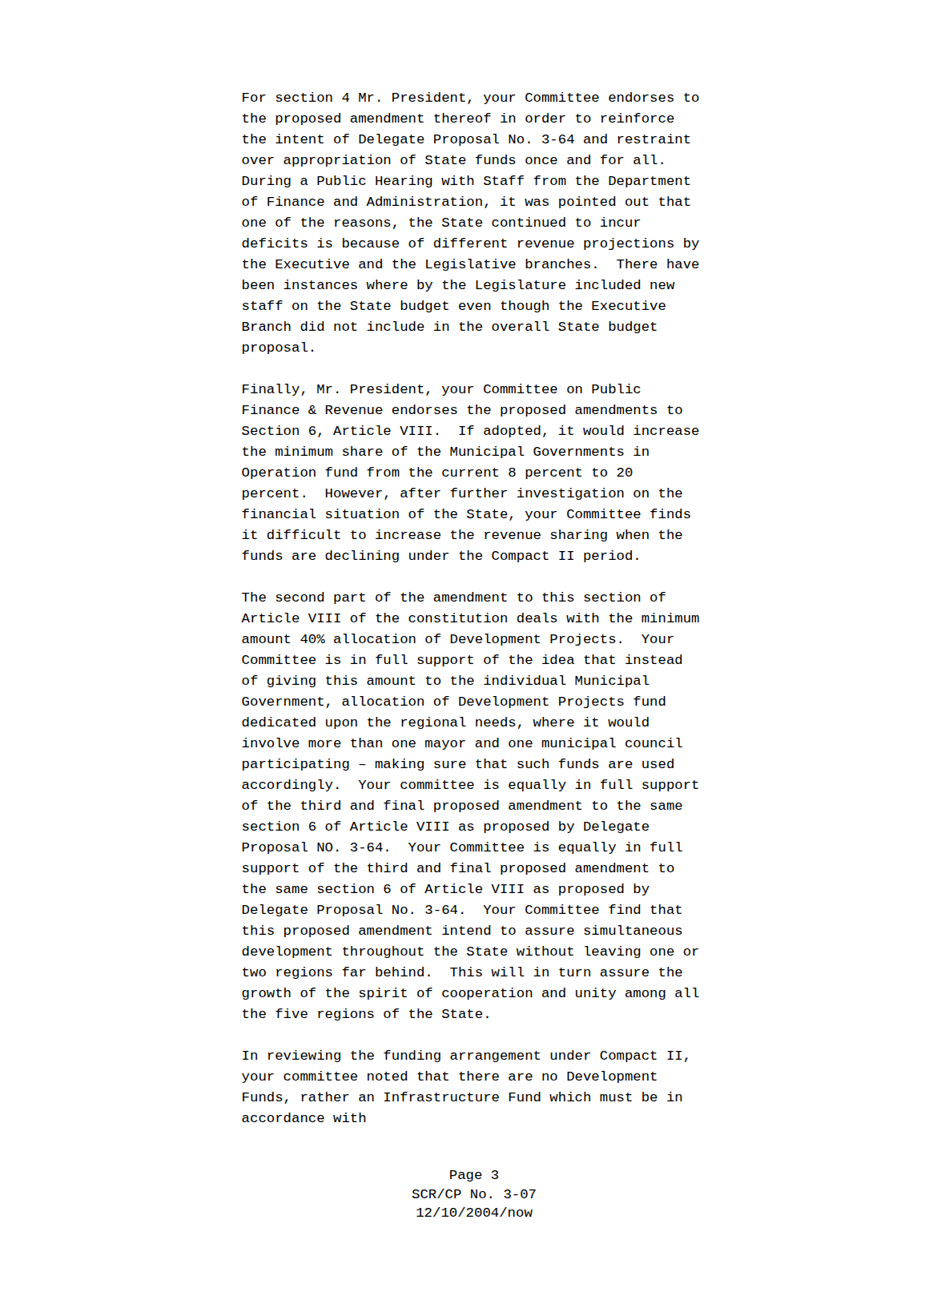For section 4 Mr. President, your Committee endorses to the proposed amendment thereof in order to reinforce the intent of Delegate Proposal No. 3-64 and restraint over appropriation of State funds once and for all. During a Public Hearing with Staff from the Department of Finance and Administration, it was pointed out that one of the reasons, the State continued to incur deficits is because of different revenue projections by the Executive and the Legislative branches. There have been instances where by the Legislature included new staff on the State budget even though the Executive Branch did not include in the overall State budget proposal.
Finally, Mr. President, your Committee on Public Finance & Revenue endorses the proposed amendments to Section 6, Article VIII. If adopted, it would increase the minimum share of the Municipal Governments in Operation fund from the current 8 percent to 20 percent. However, after further investigation on the financial situation of the State, your Committee finds it difficult to increase the revenue sharing when the funds are declining under the Compact II period.
The second part of the amendment to this section of Article VIII of the constitution deals with the minimum amount 40% allocation of Development Projects. Your Committee is in full support of the idea that instead of giving this amount to the individual Municipal Government, allocation of Development Projects fund dedicated upon the regional needs, where it would involve more than one mayor and one municipal council participating – making sure that such funds are used accordingly. Your committee is equally in full support of the third and final proposed amendment to the same section 6 of Article VIII as proposed by Delegate Proposal NO. 3-64. Your Committee is equally in full support of the third and final proposed amendment to the same section 6 of Article VIII as proposed by Delegate Proposal No. 3-64. Your Committee find that this proposed amendment intend to assure simultaneous development throughout the State without leaving one or two regions far behind. This will in turn assure the growth of the spirit of cooperation and unity among all the five regions of the State.
In reviewing the funding arrangement under Compact II, your committee noted that there are no Development Funds, rather an Infrastructure Fund which must be in accordance with
Page 3
SCR/CP No. 3-07
12/10/2004/now